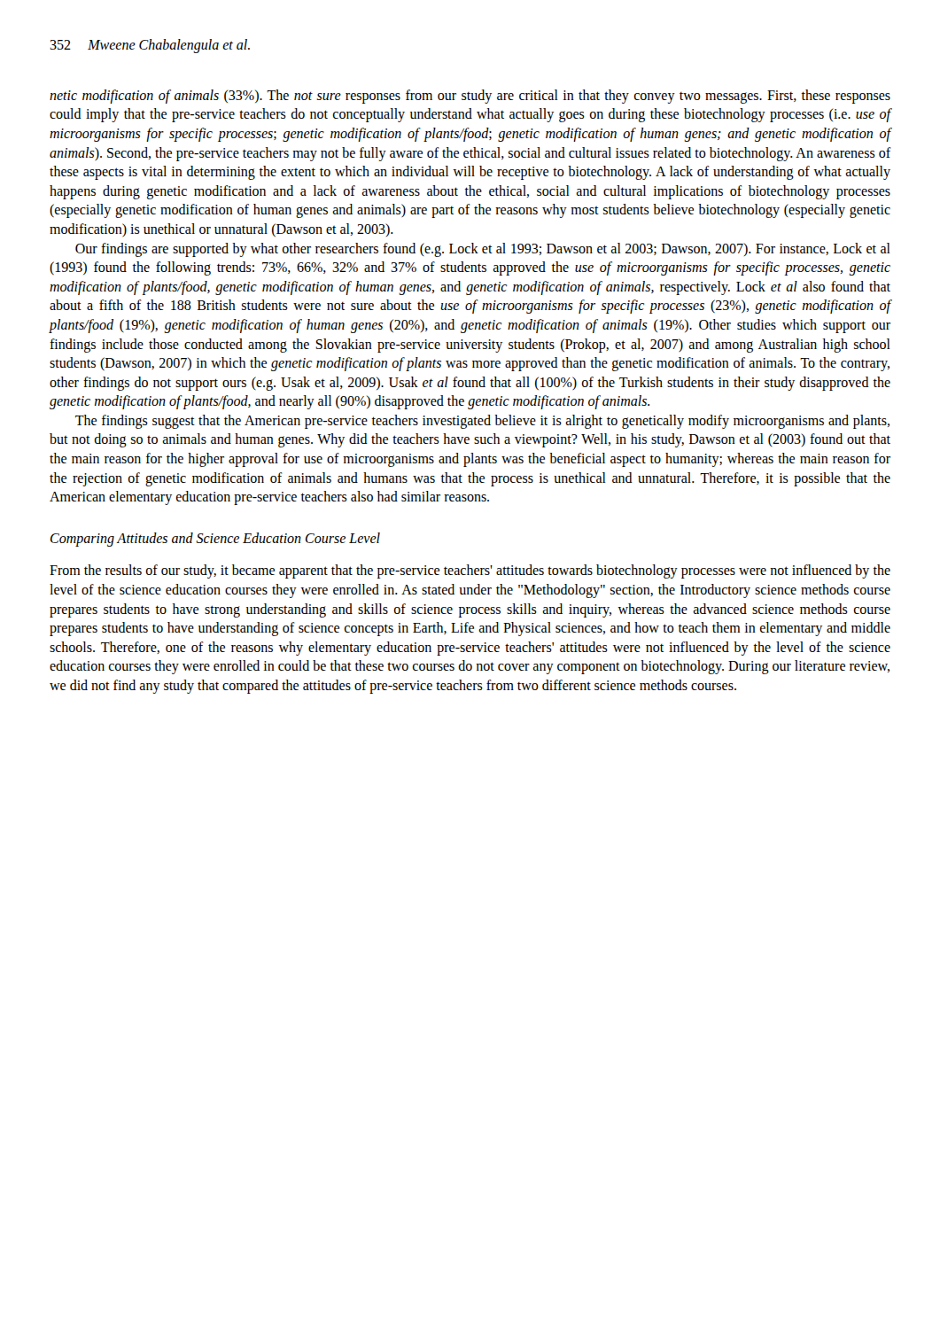352 Mweene Chabalengula et al.
netic modification of animals (33%). The not sure responses from our study are critical in that they convey two messages. First, these responses could imply that the pre-service teachers do not conceptually understand what actually goes on during these biotechnology processes (i.e. use of microorganisms for specific processes; genetic modification of plants/food; genetic modification of human genes; and genetic modification of animals). Second, the pre-service teachers may not be fully aware of the ethical, social and cultural issues related to biotechnology. An awareness of these aspects is vital in determining the extent to which an individual will be receptive to biotechnology. A lack of understanding of what actually happens during genetic modification and a lack of awareness about the ethical, social and cultural implications of biotechnology processes (especially genetic modification of human genes and animals) are part of the reasons why most students believe biotechnology (especially genetic modification) is unethical or unnatural (Dawson et al, 2003).
Our findings are supported by what other researchers found (e.g. Lock et al 1993; Dawson et al 2003; Dawson, 2007). For instance, Lock et al (1993) found the following trends: 73%, 66%, 32% and 37% of students approved the use of microorganisms for specific processes, genetic modification of plants/food, genetic modification of human genes, and genetic modification of animals, respectively. Lock et al also found that about a fifth of the 188 British students were not sure about the use of microorganisms for specific processes (23%), genetic modification of plants/food (19%), genetic modification of human genes (20%), and genetic modification of animals (19%). Other studies which support our findings include those conducted among the Slovakian pre-service university students (Prokop, et al, 2007) and among Australian high school students (Dawson, 2007) in which the genetic modification of plants was more approved than the genetic modification of animals. To the contrary, other findings do not support ours (e.g. Usak et al, 2009). Usak et al found that all (100%) of the Turkish students in their study disapproved the genetic modification of plants/food, and nearly all (90%) disapproved the genetic modification of animals.
The findings suggest that the American pre-service teachers investigated believe it is alright to genetically modify microorganisms and plants, but not doing so to animals and human genes. Why did the teachers have such a viewpoint? Well, in his study, Dawson et al (2003) found out that the main reason for the higher approval for use of microorganisms and plants was the beneficial aspect to humanity; whereas the main reason for the rejection of genetic modification of animals and humans was that the process is unethical and unnatural. Therefore, it is possible that the American elementary education pre-service teachers also had similar reasons.
Comparing Attitudes and Science Education Course Level
From the results of our study, it became apparent that the pre-service teachers' attitudes towards biotechnology processes were not influenced by the level of the science education courses they were enrolled in. As stated under the "Methodology" section, the Introductory science methods course prepares students to have strong understanding and skills of science process skills and inquiry, whereas the advanced science methods course prepares students to have understanding of science concepts in Earth, Life and Physical sciences, and how to teach them in elementary and middle schools. Therefore, one of the reasons why elementary education pre-service teachers' attitudes were not influenced by the level of the science education courses they were enrolled in could be that these two courses do not cover any component on biotechnology. During our literature review, we did not find any study that compared the attitudes of pre-service teachers from two different science methods courses.